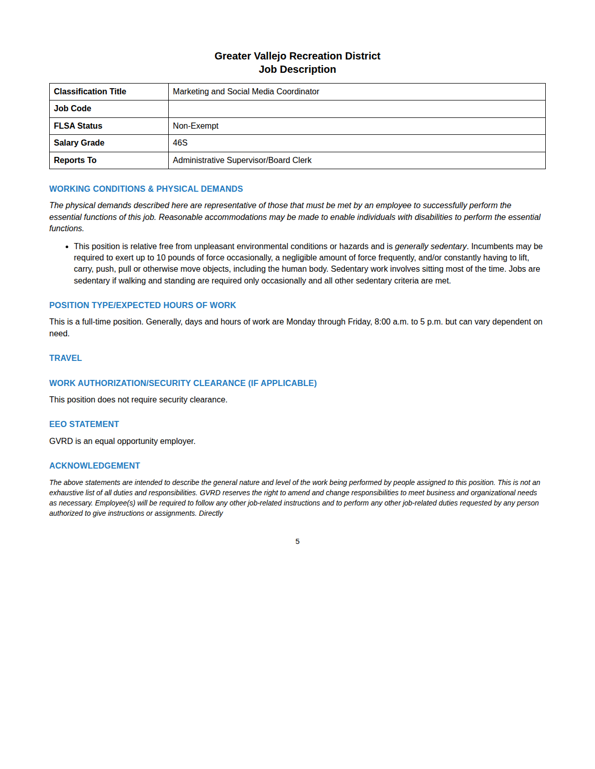Greater Vallejo Recreation District
Job Description
| Classification Title | Marketing and Social Media Coordinator |
| Job Code | |
| FLSA Status | Non-Exempt |
| Salary Grade | 46S |
| Reports To | Administrative Supervisor/Board Clerk |
WORKING CONDITIONS & PHYSICAL DEMANDS
The physical demands described here are representative of those that must be met by an employee to successfully perform the essential functions of this job. Reasonable accommodations may be made to enable individuals with disabilities to perform the essential functions.
This position is relative free from unpleasant environmental conditions or hazards and is generally sedentary. Incumbents may be required to exert up to 10 pounds of force occasionally, a negligible amount of force frequently, and/or constantly having to lift, carry, push, pull or otherwise move objects, including the human body. Sedentary work involves sitting most of the time. Jobs are sedentary if walking and standing are required only occasionally and all other sedentary criteria are met.
POSITION TYPE/EXPECTED HOURS OF WORK
This is a full-time position. Generally, days and hours of work are Monday through Friday, 8:00 a.m. to 5 p.m. but can vary dependent on need.
TRAVEL
WORK AUTHORIZATION/SECURITY CLEARANCE (IF APPLICABLE)
This position does not require security clearance.
EEO STATEMENT
GVRD is an equal opportunity employer.
ACKNOWLEDGEMENT
The above statements are intended to describe the general nature and level of the work being performed by people assigned to this position. This is not an exhaustive list of all duties and responsibilities. GVRD reserves the right to amend and change responsibilities to meet business and organizational needs as necessary. Employee(s) will be required to follow any other job-related instructions and to perform any other job-related duties requested by any person authorized to give instructions or assignments. Directly
5